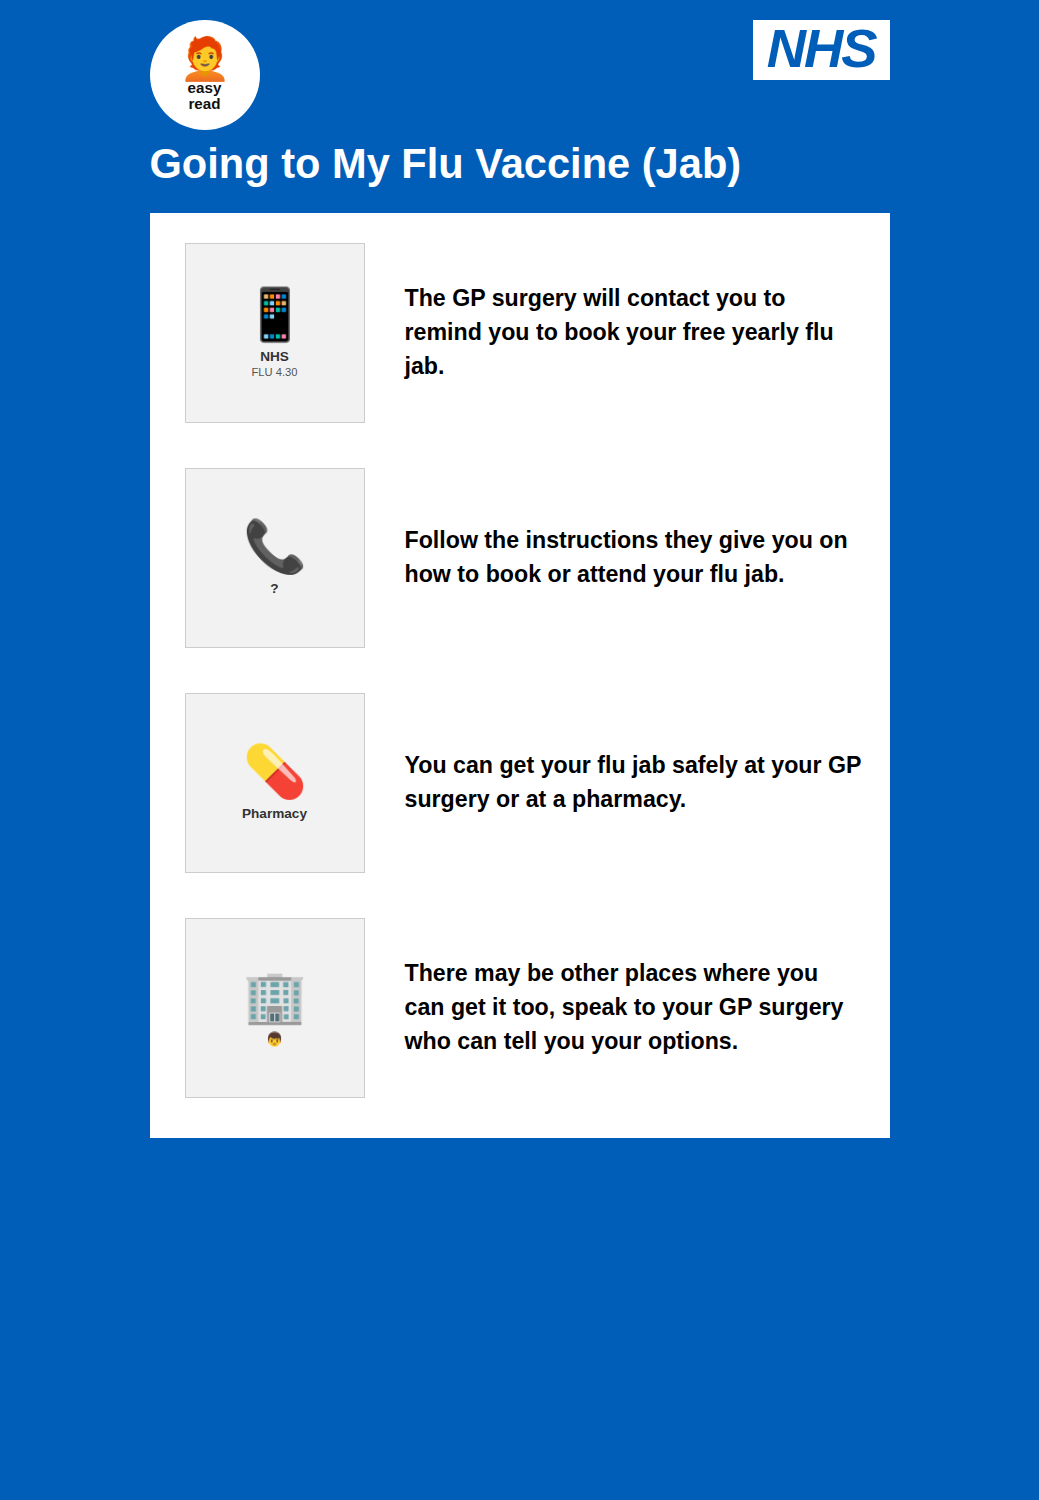🧑‍🦰
easy
read
NHS
Going to My Flu Vaccine (Jab)
📱
NHS
FLU 4.30
The GP surgery will contact you to remind you to book your free yearly flu jab.
📞
?
Follow the instructions they give you on how to book or attend your flu jab.
💊
Pharmacy
You can get your flu jab safely at your GP surgery or at a pharmacy.
🏢
👦
There may be other places where you can get it too, speak to your GP surgery who can tell you your options.